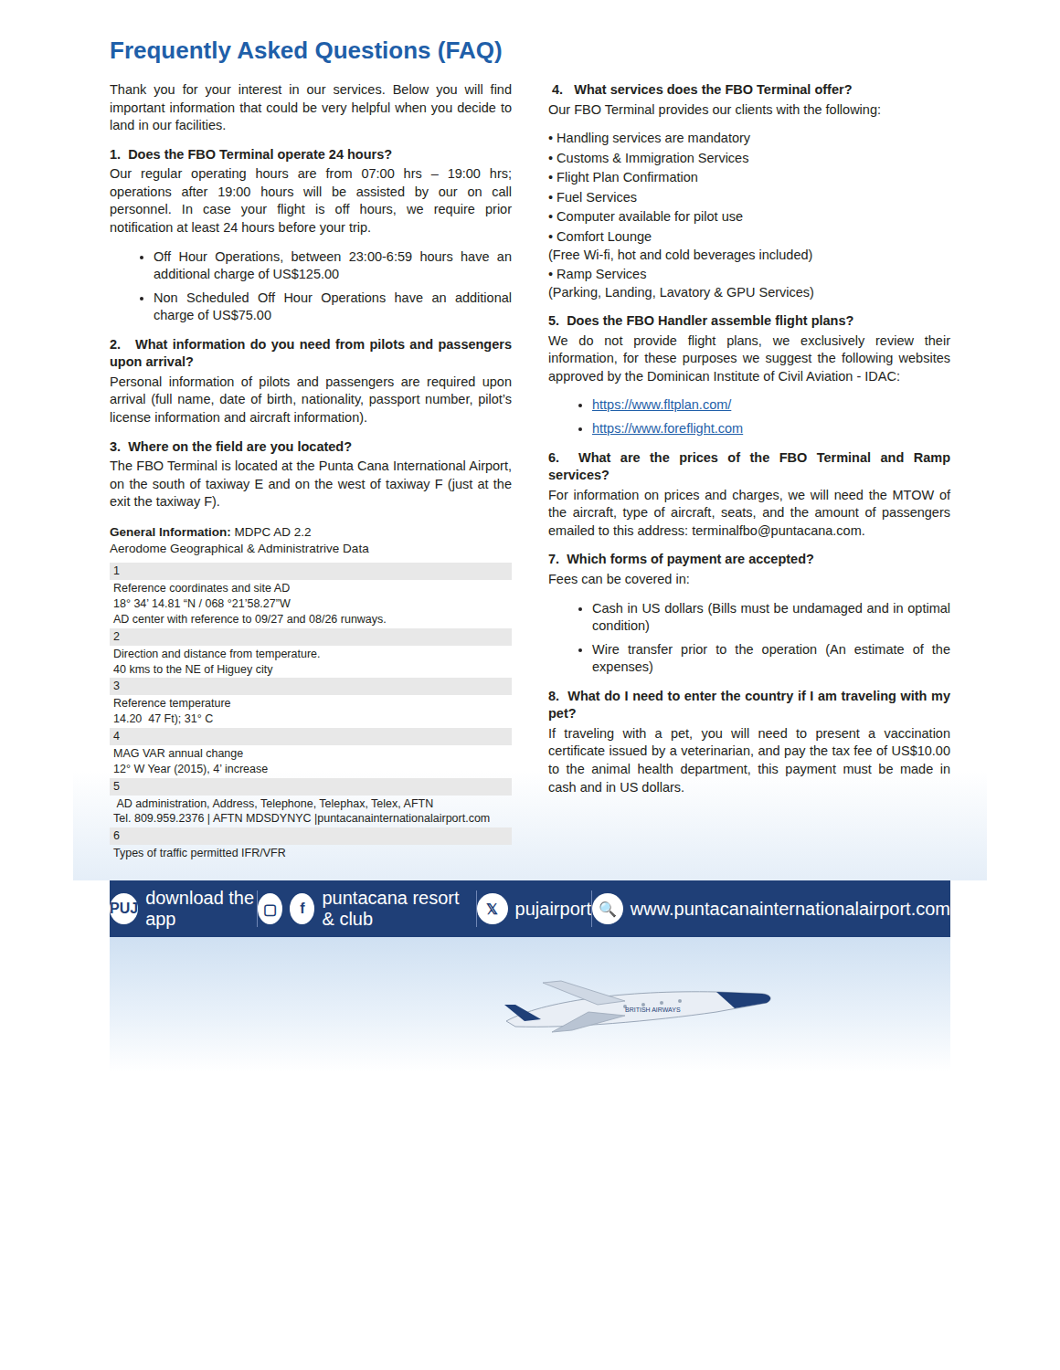Frequently Asked Questions (FAQ)
Thank you for your interest in our services. Below you will find important information that could be very helpful when you decide to land in our facilities.
1. Does the FBO Terminal operate 24 hours?
Our regular operating hours are from 07:00 hrs – 19:00 hrs; operations after 19:00 hours will be assisted by our on call personnel. In case your flight is off hours, we require prior notification at least 24 hours before your trip.
Off Hour Operations, between 23:00-6:59 hours have an additional charge of US$125.00
Non Scheduled Off Hour Operations have an additional charge of US$75.00
2. What information do you need from pilots and passengers upon arrival?
Personal information of pilots and passengers are required upon arrival (full name, date of birth, nationality, passport number, pilot’s license information and aircraft information).
3. Where on the field are you located?
The FBO Terminal is located at the Punta Cana International Airport, on the south of taxiway E and on the west of taxiway F (just at the exit the taxiway F).
General Information: MDPC AD 2.2
Aerodome Geographical & Administratrive Data
| 1 |
| Reference coordinates and site AD 18° 34’ 14.81 “N / 068 °21’58.27”W AD center with reference to 09/27 and 08/26 runways. |
| 2 |
| Direction and distance from temperature. 40 kms to the NE of Higuey city |
| 3 |
| Reference temperature 14.20 47 Ft); 31° C |
| 4 |
| MAG VAR annual change 12° W Year (2015), 4’ increase |
| 5 |
| AD administration, Address, Telephone, Telephax, Telex, AFTN Tel. 809.959.2376 / AFTN MDSDYNYC /puntacanainternationalairport.com |
| 6 |
| Types of traffic permitted IFR/VFR |
4. What services does the FBO Terminal offer?
Our FBO Terminal provides our clients with the following:
• Handling services are mandatory
• Customs & Immigration Services
• Flight Plan Confirmation
• Fuel Services
• Computer available for pilot use
• Comfort Lounge
(Free Wi-fi, hot and cold beverages included)
• Ramp Services
(Parking, Landing, Lavatory & GPU Services)
5. Does the FBO Handler assemble flight plans?
We do not provide flight plans, we exclusively review their information, for these purposes we suggest the following websites approved by the Dominican Institute of Civil Aviation - IDAC:
https://www.fltplan.com/
https://www.foreflight.com
6. What are the prices of the FBO Terminal and Ramp services?
For information on prices and charges, we will need the MTOW of the aircraft, type of aircraft, seats, and the amount of passengers emailed to this address: terminalfbo@puntacana.com.
7. Which forms of payment are accepted?
Fees can be covered in:
Cash in US dollars (Bills must be undamaged and in optimal condition)
Wire transfer prior to the operation (An estimate of the expenses)
8. What do I need to enter the country if I am traveling with my pet?
If traveling with a pet, you will need to present a vaccination certificate issued by a veterinarian, and pay the tax fee of US$10.00 to the animal health department, this payment must be made in cash and in US dollars.
PUJ download the app
▢fpuntacana resort & club
𝕏pujairport
🔍www.puntacanainternationalairport.com
BRITISH AIRWAYS